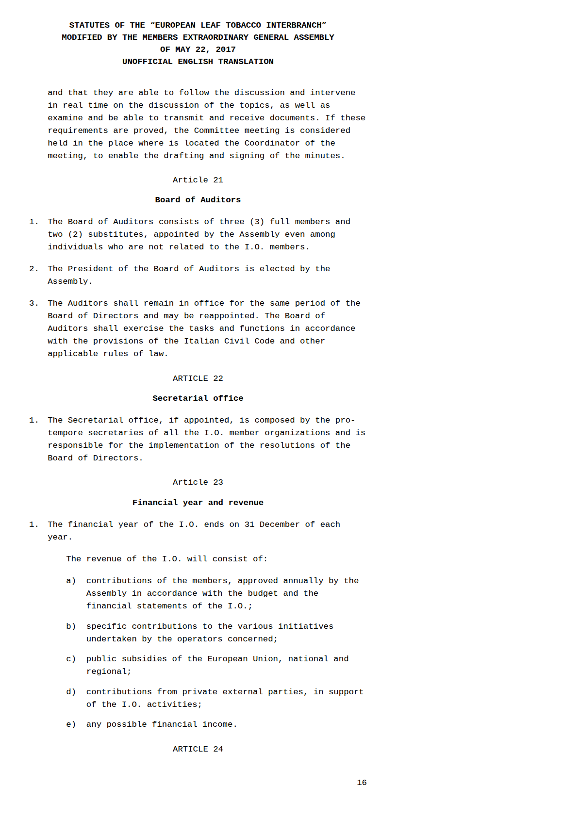Statutes of the “European Leaf Tobacco Interbranch” Modified by the Members Extraordinary General Assembly of May 22, 2017 Unofficial English Translation
and that they are able to follow the discussion and intervene in real time on the discussion of the topics, as well as examine and be able to transmit and receive documents. If these requirements are proved, the Committee meeting is considered held in the place where is located the Coordinator of the meeting, to enable the drafting and signing of the minutes.
Article 21
Board of Auditors
The Board of Auditors consists of three (3) full members and two (2) substitutes, appointed by the Assembly even among individuals who are not related to the I.O. members.
The President of the Board of Auditors is elected by the Assembly.
The Auditors shall remain in office for the same period of the Board of Directors and may be reappointed. The Board of Auditors shall exercise the tasks and functions in accordance with the provisions of the Italian Civil Code and other applicable rules of law.
ARTICLE 22
Secretarial office
The Secretarial office, if appointed, is composed by the pro-tempore secretaries of all the I.O. member organizations and is responsible for the implementation of the resolutions of the Board of Directors.
Article 23
Financial year and revenue
The financial year of the I.O. ends on 31 December of each year.
The revenue of the I.O. will consist of:
contributions of the members, approved annually by the Assembly in accordance with the budget and the financial statements of the I.O.;
specific contributions to the various initiatives undertaken by the operators concerned;
public subsidies of the European Union, national and regional;
contributions from private external parties, in support of the I.O. activities;
any possible financial income.
ARTICLE 24
16